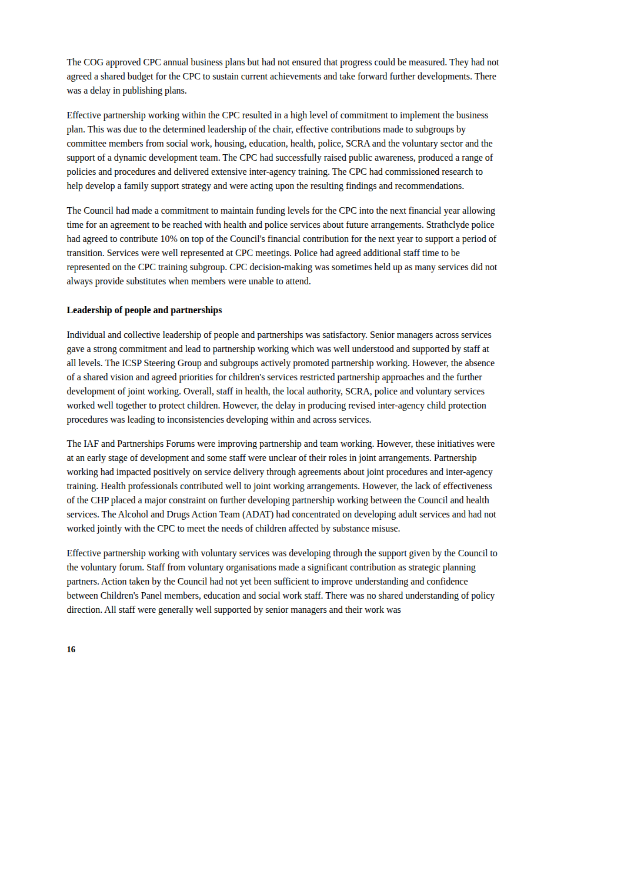The COG approved CPC annual business plans but had not ensured that progress could be measured. They had not agreed a shared budget for the CPC to sustain current achievements and take forward further developments. There was a delay in publishing plans.
Effective partnership working within the CPC resulted in a high level of commitment to implement the business plan. This was due to the determined leadership of the chair, effective contributions made to subgroups by committee members from social work, housing, education, health, police, SCRA and the voluntary sector and the support of a dynamic development team. The CPC had successfully raised public awareness, produced a range of policies and procedures and delivered extensive inter-agency training. The CPC had commissioned research to help develop a family support strategy and were acting upon the resulting findings and recommendations.
The Council had made a commitment to maintain funding levels for the CPC into the next financial year allowing time for an agreement to be reached with health and police services about future arrangements. Strathclyde police had agreed to contribute 10% on top of the Council's financial contribution for the next year to support a period of transition. Services were well represented at CPC meetings. Police had agreed additional staff time to be represented on the CPC training subgroup. CPC decision-making was sometimes held up as many services did not always provide substitutes when members were unable to attend.
Leadership of people and partnerships
Individual and collective leadership of people and partnerships was satisfactory. Senior managers across services gave a strong commitment and lead to partnership working which was well understood and supported by staff at all levels. The ICSP Steering Group and subgroups actively promoted partnership working. However, the absence of a shared vision and agreed priorities for children's services restricted partnership approaches and the further development of joint working. Overall, staff in health, the local authority, SCRA, police and voluntary services worked well together to protect children. However, the delay in producing revised inter-agency child protection procedures was leading to inconsistencies developing within and across services.
The IAF and Partnerships Forums were improving partnership and team working. However, these initiatives were at an early stage of development and some staff were unclear of their roles in joint arrangements. Partnership working had impacted positively on service delivery through agreements about joint procedures and inter-agency training. Health professionals contributed well to joint working arrangements. However, the lack of effectiveness of the CHP placed a major constraint on further developing partnership working between the Council and health services. The Alcohol and Drugs Action Team (ADAT) had concentrated on developing adult services and had not worked jointly with the CPC to meet the needs of children affected by substance misuse.
Effective partnership working with voluntary services was developing through the support given by the Council to the voluntary forum. Staff from voluntary organisations made a significant contribution as strategic planning partners. Action taken by the Council had not yet been sufficient to improve understanding and confidence between Children's Panel members, education and social work staff. There was no shared understanding of policy direction. All staff were generally well supported by senior managers and their work was
16